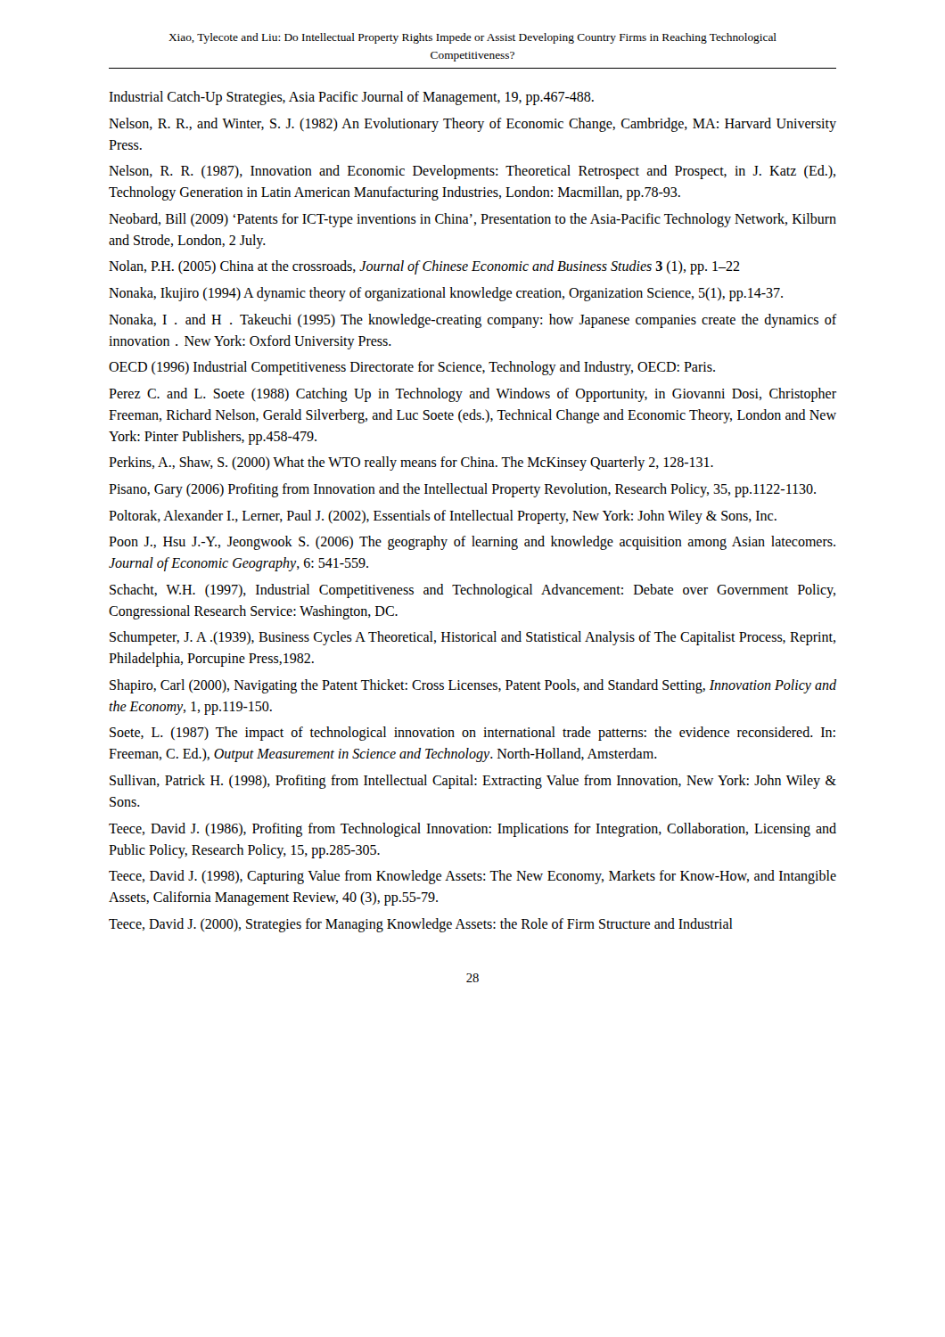Xiao, Tylecote and Liu: Do Intellectual Property Rights Impede or Assist Developing Country Firms in Reaching Technological Competitiveness?
Industrial Catch-Up Strategies, Asia Pacific Journal of Management, 19, pp.467-488.
Nelson, R. R., and Winter, S. J. (1982) An Evolutionary Theory of Economic Change, Cambridge, MA: Harvard University Press.
Nelson, R. R. (1987), Innovation and Economic Developments: Theoretical Retrospect and Prospect, in J. Katz (Ed.), Technology Generation in Latin American Manufacturing Industries, London: Macmillan, pp.78-93.
Neobard, Bill (2009) ‘Patents for ICT-type inventions in China’, Presentation to the Asia-Pacific Technology Network, Kilburn and Strode, London, 2 July.
Nolan, P.H. (2005) China at the crossroads, Journal of Chinese Economic and Business Studies 3 (1), pp. 1–22
Nonaka, Ikujiro (1994) A dynamic theory of organizational knowledge creation, Organization Science, 5(1), pp.14-37.
Nonaka, I．and H．Takeuchi (1995) The knowledge-creating company: how Japanese companies create the dynamics of innovation．New York: Oxford University Press.
OECD (1996) Industrial Competitiveness Directorate for Science, Technology and Industry, OECD: Paris.
Perez C. and L. Soete (1988) Catching Up in Technology and Windows of Opportunity, in Giovanni Dosi, Christopher Freeman, Richard Nelson, Gerald Silverberg, and Luc Soete (eds.), Technical Change and Economic Theory, London and New York: Pinter Publishers, pp.458-479.
Perkins, A., Shaw, S. (2000) What the WTO really means for China. The McKinsey Quarterly 2, 128-131.
Pisano, Gary (2006) Profiting from Innovation and the Intellectual Property Revolution, Research Policy, 35, pp.1122-1130.
Poltorak, Alexander I., Lerner, Paul J. (2002), Essentials of Intellectual Property, New York: John Wiley & Sons, Inc.
Poon J., Hsu J.-Y., Jeongwook S. (2006) The geography of learning and knowledge acquisition among Asian latecomers. Journal of Economic Geography, 6: 541-559.
Schacht, W.H. (1997), Industrial Competitiveness and Technological Advancement: Debate over Government Policy, Congressional Research Service: Washington, DC.
Schumpeter, J. A .(1939), Business Cycles A Theoretical, Historical and Statistical Analysis of The Capitalist Process, Reprint, Philadelphia, Porcupine Press,1982.
Shapiro, Carl (2000), Navigating the Patent Thicket: Cross Licenses, Patent Pools, and Standard Setting, Innovation Policy and the Economy, 1, pp.119-150.
Soete, L. (1987) The impact of technological innovation on international trade patterns: the evidence reconsidered. In: Freeman, C. Ed.), Output Measurement in Science and Technology. North-Holland, Amsterdam.
Sullivan, Patrick H. (1998), Profiting from Intellectual Capital: Extracting Value from Innovation, New York: John Wiley & Sons.
Teece, David J. (1986), Profiting from Technological Innovation: Implications for Integration, Collaboration, Licensing and Public Policy, Research Policy, 15, pp.285-305.
Teece, David J. (1998), Capturing Value from Knowledge Assets: The New Economy, Markets for Know-How, and Intangible Assets, California Management Review, 40 (3), pp.55-79.
Teece, David J. (2000), Strategies for Managing Knowledge Assets: the Role of Firm Structure and Industrial
28